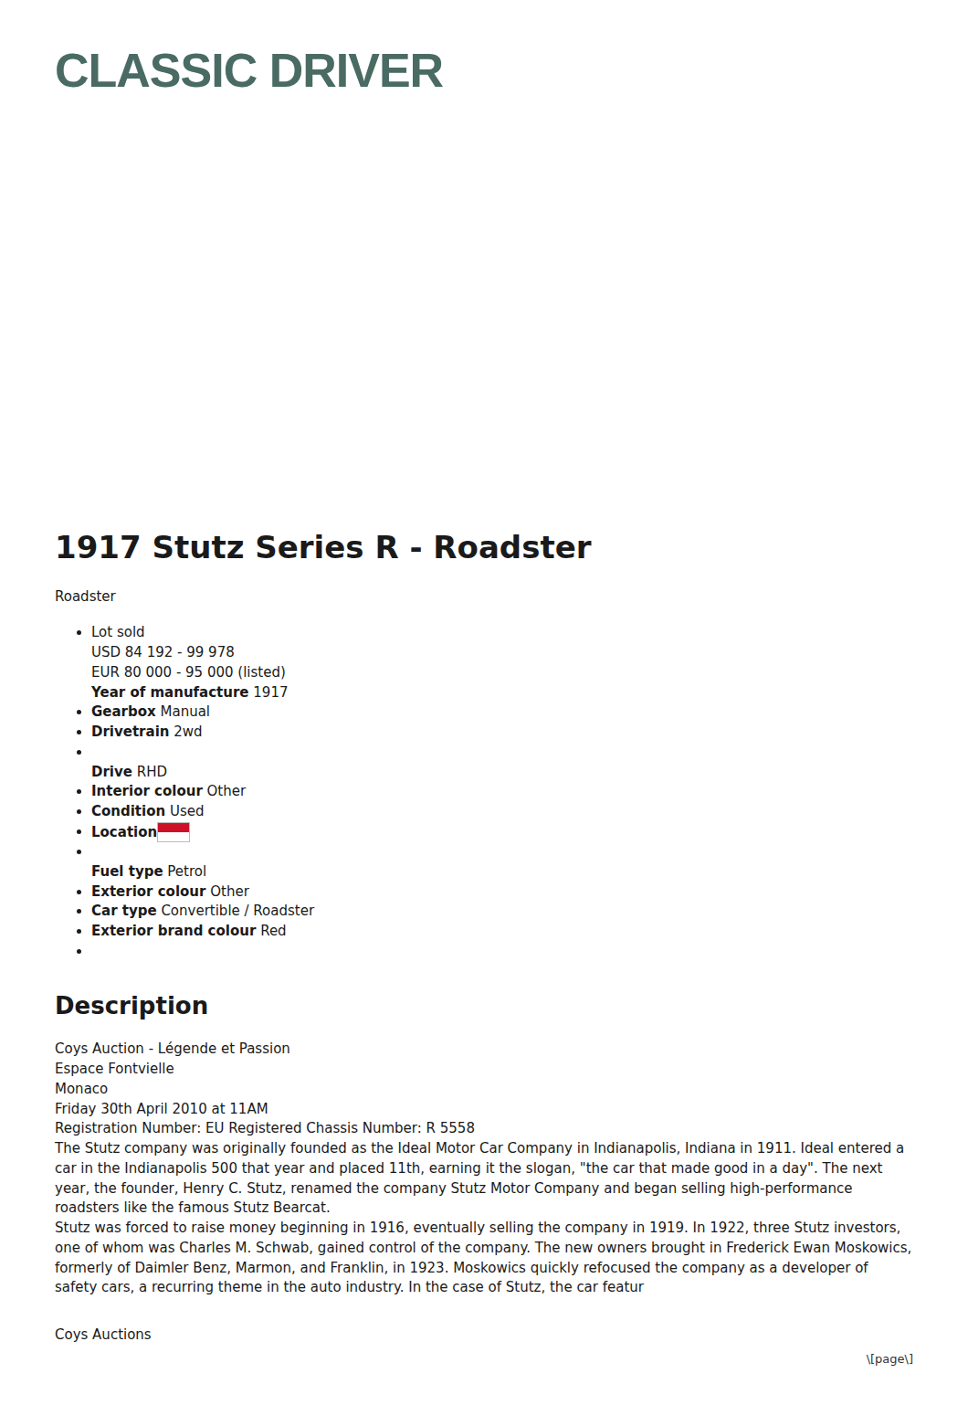CLASSIC DRIVER
1917 Stutz Series R - Roadster
Roadster
Lot sold
USD 84 192 - 99 978
EUR 80 000 - 95 000 (listed)
Year of manufacture 1917
Gearbox Manual
Drivetrain 2wd
Drive RHD
Interior colour Other
Condition Used
Location
Fuel type Petrol
Exterior colour Other
Car type Convertible / Roadster
Exterior brand colour Red
Description
Coys Auction - Légende et Passion
Espace Fontvielle
Monaco
Friday 30th April 2010 at 11AM
Registration Number: EU Registered Chassis Number: R 5558
The Stutz company was originally founded as the Ideal Motor Car Company in Indianapolis, Indiana in 1911. Ideal entered a car in the Indianapolis 500 that year and placed 11th, earning it the slogan, "the car that made good in a day". The next year, the founder, Henry C. Stutz, renamed the company Stutz Motor Company and began selling high-performance roadsters like the famous Stutz Bearcat.
Stutz was forced to raise money beginning in 1916, eventually selling the company in 1919. In 1922, three Stutz investors, one of whom was Charles M. Schwab, gained control of the company. The new owners brought in Frederick Ewan Moskowics, formerly of Daimler Benz, Marmon, and Franklin, in 1923. Moskowics quickly refocused the company as a developer of safety cars, a recurring theme in the auto industry. In the case of Stutz, the car featur
Coys Auctions
\[page\]